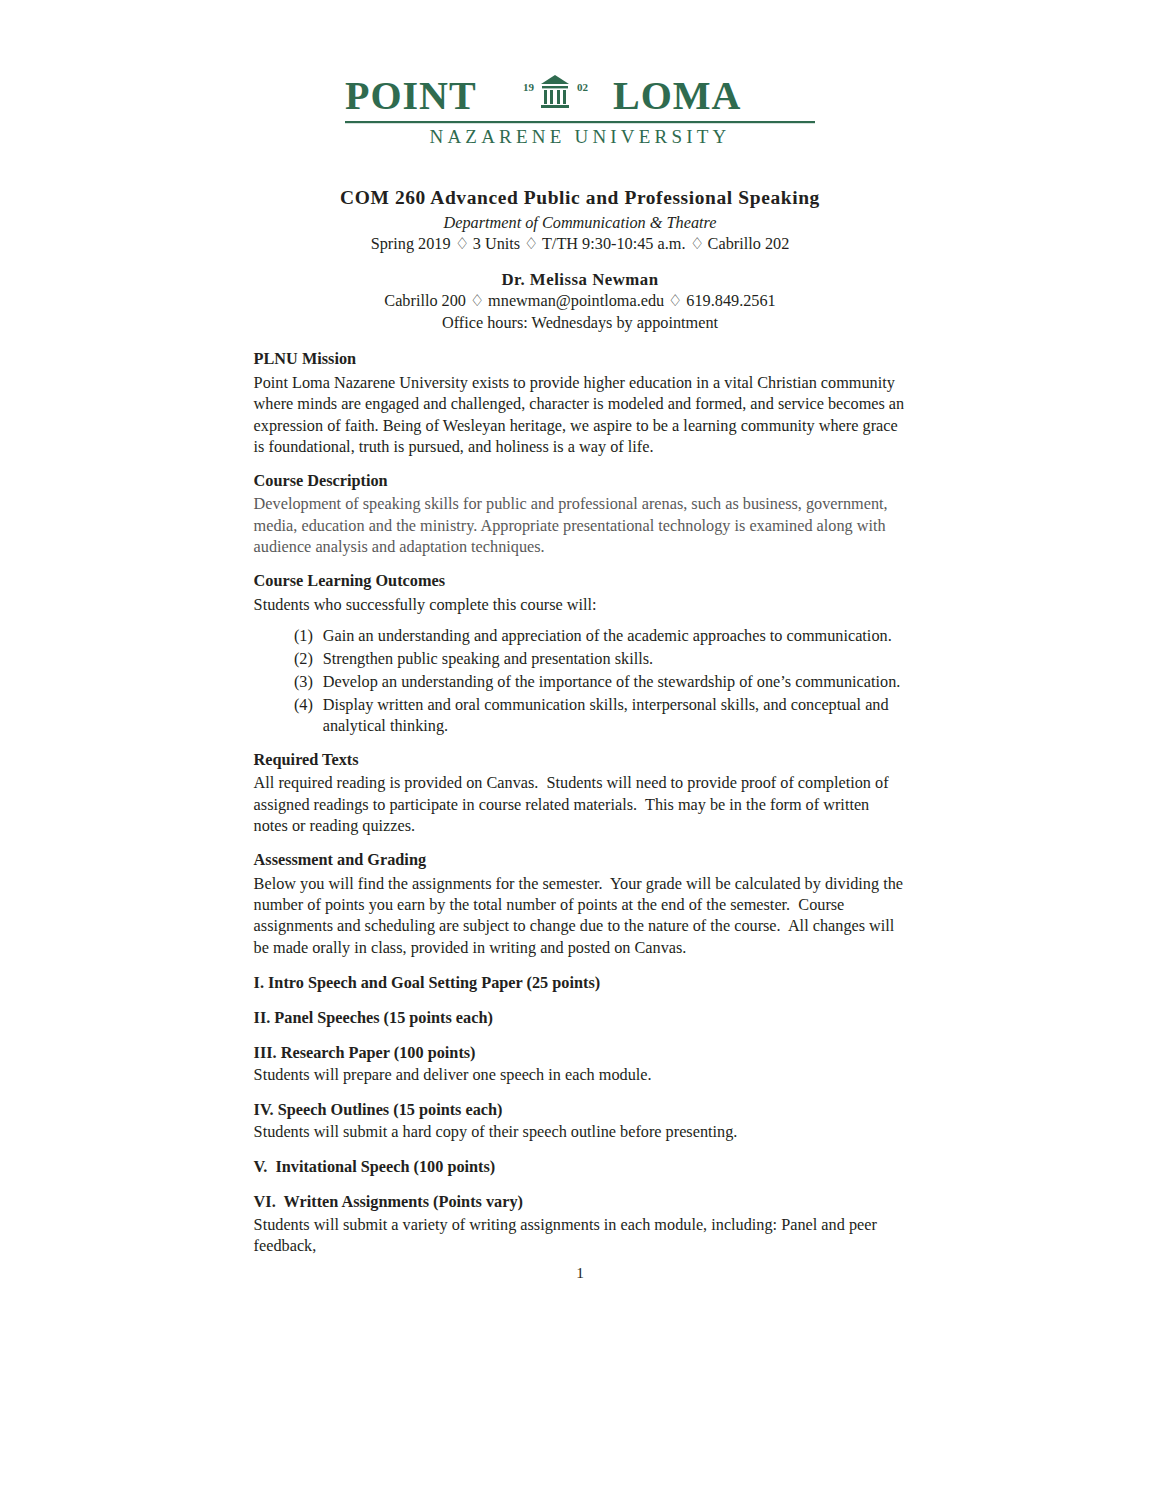POINT LOMA 19 02 NAZARENE UNIVERSITY
COM 260 Advanced Public and Professional Speaking
Department of Communication & Theatre
Spring 2019 ♢ 3 Units ♢ T/TH 9:30-10:45 a.m. ♢ Cabrillo 202
Dr. Melissa Newman
Cabrillo 200 ♢ mnewman@pointloma.edu ♢ 619.849.2561
Office hours: Wednesdays by appointment
PLNU Mission
Point Loma Nazarene University exists to provide higher education in a vital Christian community where minds are engaged and challenged, character is modeled and formed, and service becomes an expression of faith. Being of Wesleyan heritage, we aspire to be a learning community where grace is foundational, truth is pursued, and holiness is a way of life.
Course Description
Development of speaking skills for public and professional arenas, such as business, government, media, education and the ministry. Appropriate presentational technology is examined along with audience analysis and adaptation techniques.
Course Learning Outcomes
Students who successfully complete this course will:
Gain an understanding and appreciation of the academic approaches to communication.
Strengthen public speaking and presentation skills.
Develop an understanding of the importance of the stewardship of one’s communication.
Display written and oral communication skills, interpersonal skills, and conceptual and analytical thinking.
Required Texts
All required reading is provided on Canvas. Students will need to provide proof of completion of assigned readings to participate in course related materials. This may be in the form of written notes or reading quizzes.
Assessment and Grading
Below you will find the assignments for the semester. Your grade will be calculated by dividing the number of points you earn by the total number of points at the end of the semester. Course assignments and scheduling are subject to change due to the nature of the course. All changes will be made orally in class, provided in writing and posted on Canvas.
I. Intro Speech and Goal Setting Paper (25 points)
II. Panel Speeches (15 points each)
III. Research Paper (100 points)
Students will prepare and deliver one speech in each module.
IV. Speech Outlines (15 points each)
Students will submit a hard copy of their speech outline before presenting.
V. Invitational Speech (100 points)
VI. Written Assignments (Points vary)
Students will submit a variety of writing assignments in each module, including: Panel and peer feedback,
1